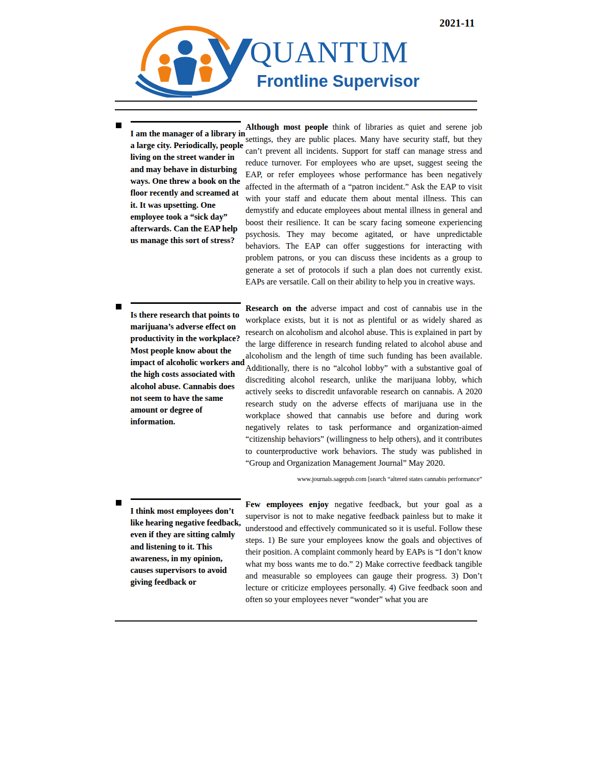2021-11
QUANTUM Frontline Supervisor
| | I am the manager of a library in a large city. Periodically, people living on the street wander in and may behave in disturbing ways. One threw a book on the floor recently and screamed at it. It was upsetting. One employee took a “sick day” afterwards. Can the EAP help us manage this sort of stress? | Although most people think of libraries as quiet and serene job settings, they are public places. Many have security staff, but they can’t prevent all incidents. Support for staff can manage stress and reduce turnover. For employees who are upset, suggest seeing the EAP, or refer employees whose performance has been negatively affected in the aftermath of a “patron incident.” Ask the EAP to visit with your staff and educate them about mental illness. This can demystify and educate employees about mental illness in general and boost their resilience. It can be scary facing someone experiencing psychosis. They may become agitated, or have unpredictable behaviors. The EAP can offer suggestions for interacting with problem patrons, or you can discuss these incidents as a group to generate a set of protocols if such a plan does not currently exist. EAPs are versatile. Call on their ability to help you in creative ways. |
| | Is there research that points to marijuana’s adverse effect on productivity in the workplace? Most people know about the impact of alcoholic workers and the high costs associated with alcohol abuse. Cannabis does not seem to have the same amount or degree of information. | Research on the adverse impact and cost of cannabis use in the workplace exists, but it is not as plentiful or as widely shared as research on alcoholism and alcohol abuse. This is explained in part by the large difference in research funding related to alcohol abuse and alcoholism and the length of time such funding has been available. Additionally, there is no “alcohol lobby” with a substantive goal of discrediting alcohol research, unlike the marijuana lobby, which actively seeks to discredit unfavorable research on cannabis. A 2020 research study on the adverse effects of marijuana use in the workplace showed that cannabis use before and during work negatively relates to task performance and organization-aimed “citizenship behaviors” (willingness to help others), and it contributes to counterproductive work behaviors. The study was published in “Group and Organization Management Journal” May 2020. www.journals.sagepub.com [search “altered states cannabis performance” |
| | I think most employees don’t like hearing negative feedback, even if they are sitting calmly and listening to it. This awareness, in my opinion, causes supervisors to avoid giving feedback or | Few employees enjoy negative feedback, but your goal as a supervisor is not to make negative feedback painless but to make it understood and effectively communicated so it is useful. Follow these steps. 1) Be sure your employees know the goals and objectives of their position. A complaint commonly heard by EAPs is “I don’t know what my boss wants me to do.” 2) Make corrective feedback tangible and measurable so employees can gauge their progress. 3) Don’t lecture or criticize employees personally. 4) Give feedback soon and often so your employees never “wonder” what you are |